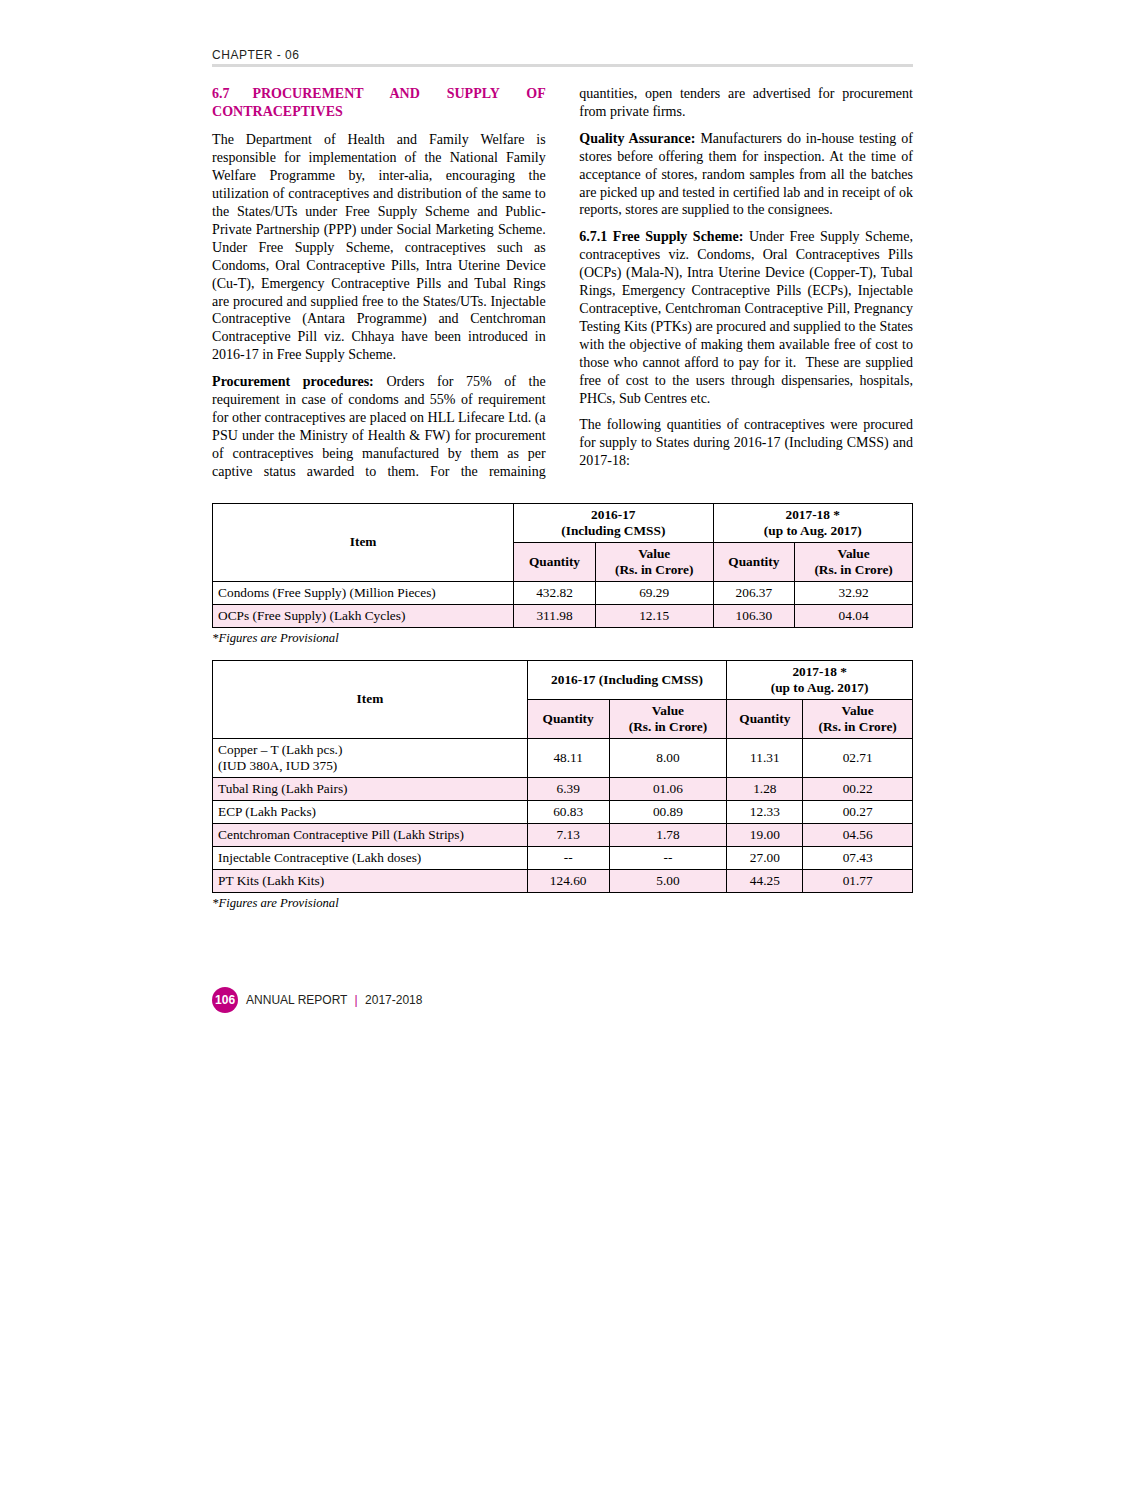CHAPTER - 06
6.7 PROCUREMENT AND SUPPLY OF CONTRACEPTIVES
The Department of Health and Family Welfare is responsible for implementation of the National Family Welfare Programme by, inter-alia, encouraging the utilization of contraceptives and distribution of the same to the States/UTs under Free Supply Scheme and Public-Private Partnership (PPP) under Social Marketing Scheme. Under Free Supply Scheme, contraceptives such as Condoms, Oral Contraceptive Pills, Intra Uterine Device (Cu-T), Emergency Contraceptive Pills and Tubal Rings are procured and supplied free to the States/UTs. Injectable Contraceptive (Antara Programme) and Centchroman Contraceptive Pill viz. Chhaya have been introduced in 2016-17 in Free Supply Scheme.
Procurement procedures: Orders for 75% of the requirement in case of condoms and 55% of requirement for other contraceptives are placed on HLL Lifecare Ltd. (a PSU under the Ministry of Health & FW) for procurement of contraceptives being manufactured by them as per captive status awarded to them. For the remaining quantities, open tenders are advertised for procurement from private firms.
Quality Assurance: Manufacturers do in-house testing of stores before offering them for inspection. At the time of acceptance of stores, random samples from all the batches are picked up and tested in certified lab and in receipt of ok reports, stores are supplied to the consignees.
6.7.1 Free Supply Scheme: Under Free Supply Scheme, contraceptives viz. Condoms, Oral Contraceptives Pills (OCPs) (Mala-N), Intra Uterine Device (Copper-T), Tubal Rings, Emergency Contraceptive Pills (ECPs), Injectable Contraceptive, Centchroman Contraceptive Pill, Pregnancy Testing Kits (PTKs) are procured and supplied to the States with the objective of making them available free of cost to those who cannot afford to pay for it. These are supplied free of cost to the users through dispensaries, hospitals, PHCs, Sub Centres etc.
The following quantities of contraceptives were procured for supply to States during 2016-17 (Including CMSS) and 2017-18:
| Item | 2016-17 (Including CMSS) | 2017-18 * (up to Aug. 2017) |
| --- | --- | --- |
| Quantity | Value (Rs. in Crore) | Quantity | Value (Rs. in Crore) |
| Condoms (Free Supply) (Million Pieces) | 432.82 | 69.29 | 206.37 | 32.92 |
| OCPs (Free Supply) (Lakh Cycles) | 311.98 | 12.15 | 106.30 | 04.04 |
*Figures are Provisional
| Item | 2016-17 (Including CMSS) | 2017-18 * (up to Aug. 2017) |
| --- | --- | --- |
| Quantity | Value (Rs. in Crore) | Quantity | Value (Rs. in Crore) |
| Copper – T (Lakh pcs.) (IUD 380A, IUD 375) | 48.11 | 8.00 | 11.31 | 02.71 |
| Tubal Ring (Lakh Pairs) | 6.39 | 01.06 | 1.28 | 00.22 |
| ECP (Lakh Packs) | 60.83 | 00.89 | 12.33 | 00.27 |
| Centchroman Contraceptive Pill (Lakh Strips) | 7.13 | 1.78 | 19.00 | 04.56 |
| Injectable Contraceptive (Lakh doses) | -- | -- | 27.00 | 07.43 |
| PT Kits (Lakh Kits) | 124.60 | 5.00 | 44.25 | 01.77 |
*Figures are Provisional
106 ANNUAL REPORT | 2017-2018